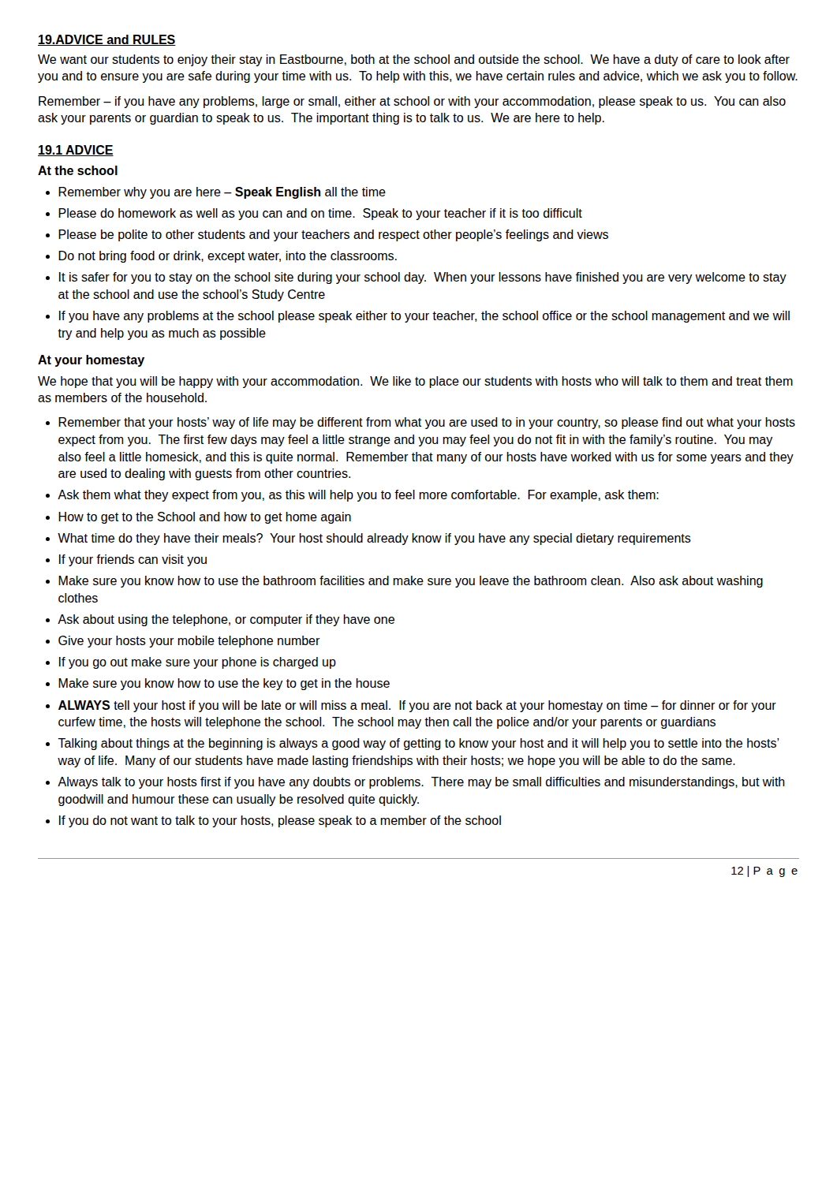19.ADVICE and RULES
We want our students to enjoy their stay in Eastbourne, both at the school and outside the school. We have a duty of care to look after you and to ensure you are safe during your time with us. To help with this, we have certain rules and advice, which we ask you to follow.
Remember – if you have any problems, large or small, either at school or with your accommodation, please speak to us. You can also ask your parents or guardian to speak to us. The important thing is to talk to us. We are here to help.
19.1 ADVICE
At the school
Remember why you are here – Speak English all the time
Please do homework as well as you can and on time. Speak to your teacher if it is too difficult
Please be polite to other students and your teachers and respect other people’s feelings and views
Do not bring food or drink, except water, into the classrooms.
It is safer for you to stay on the school site during your school day. When your lessons have finished you are very welcome to stay at the school and use the school’s Study Centre
If you have any problems at the school please speak either to your teacher, the school office or the school management and we will try and help you as much as possible
At your homestay
We hope that you will be happy with your accommodation. We like to place our students with hosts who will talk to them and treat them as members of the household.
Remember that your hosts’ way of life may be different from what you are used to in your country, so please find out what your hosts expect from you. The first few days may feel a little strange and you may feel you do not fit in with the family’s routine. You may also feel a little homesick, and this is quite normal. Remember that many of our hosts have worked with us for some years and they are used to dealing with guests from other countries.
Ask them what they expect from you, as this will help you to feel more comfortable. For example, ask them:
How to get to the School and how to get home again
What time do they have their meals? Your host should already know if you have any special dietary requirements
If your friends can visit you
Make sure you know how to use the bathroom facilities and make sure you leave the bathroom clean. Also ask about washing clothes
Ask about using the telephone, or computer if they have one
Give your hosts your mobile telephone number
If you go out make sure your phone is charged up
Make sure you know how to use the key to get in the house
ALWAYS tell your host if you will be late or will miss a meal. If you are not back at your homestay on time – for dinner or for your curfew time, the hosts will telephone the school. The school may then call the police and/or your parents or guardians
Talking about things at the beginning is always a good way of getting to know your host and it will help you to settle into the hosts’ way of life. Many of our students have made lasting friendships with their hosts; we hope you will be able to do the same.
Always talk to your hosts first if you have any doubts or problems. There may be small difficulties and misunderstandings, but with goodwill and humour these can usually be resolved quite quickly.
If you do not want to talk to your hosts, please speak to a member of the school
12 | P a g e